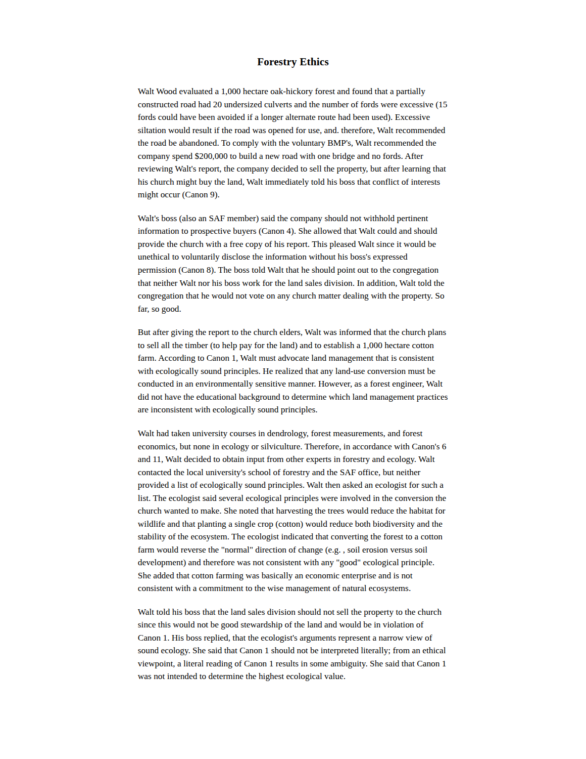Forestry Ethics
Walt Wood evaluated a 1,000 hectare oak-hickory forest and found that a partially constructed road had 20 undersized culverts and the number of fords were excessive (15 fords could have been avoided if a longer alternate route had been used). Excessive siltation would result if the road was opened for use, and. therefore, Walt recommended the road be abandoned. To comply with the voluntary BMP's, Walt recommended the company spend $200,000 to build a new road with one bridge and no fords. After reviewing Walt's report, the company decided to sell the property, but after learning that his church might buy the land, Walt immediately told his boss that conflict of interests might occur (Canon 9).
Walt's boss (also an SAF member) said the company should not withhold pertinent information to prospective buyers (Canon 4). She allowed that Walt could and should provide the church with a free copy of his report. This pleased Walt since it would be unethical to voluntarily disclose the information without his boss's expressed permission (Canon 8). The boss told Walt that he should point out to the congregation that neither Walt nor his boss work for the land sales division. In addition, Walt told the congregation that he would not vote on any church matter dealing with the property. So far, so good.
But after giving the report to the church elders, Walt was informed that the church plans to sell all the timber (to help pay for the land) and to establish a 1,000 hectare cotton farm. According to Canon 1, Walt must advocate land management that is consistent with ecologically sound principles. He realized that any land-use conversion must be conducted in an environmentally sensitive manner. However, as a forest engineer, Walt did not have the educational background to determine which land management practices are inconsistent with ecologically sound principles.
Walt had taken university courses in dendrology, forest measurements, and forest economics, but none in ecology or silviculture. Therefore, in accordance with Canon's 6 and 11, Walt decided to obtain input from other experts in forestry and ecology. Walt contacted the local university's school of forestry and the SAF office, but neither provided a list of ecologically sound principles. Walt then asked an ecologist for such a list. The ecologist said several ecological principles were involved in the conversion the church wanted to make. She noted that harvesting the trees would reduce the habitat for wildlife and that planting a single crop (cotton) would reduce both biodiversity and the stability of the ecosystem. The ecologist indicated that converting the forest to a cotton farm would reverse the "normal" direction of change (e.g. , soil erosion versus soil development) and therefore was not consistent with any "good" ecological principle. She added that cotton farming was basically an economic enterprise and is not consistent with a commitment to the wise management of natural ecosystems.
Walt told his boss that the land sales division should not sell the property to the church since this would not be good stewardship of the land and would be in violation of Canon 1. His boss replied, that the ecologist's arguments represent a narrow view of sound ecology. She said that Canon 1 should not be interpreted literally; from an ethical viewpoint, a literal reading of Canon 1 results in some ambiguity. She said that Canon 1 was not intended to determine the highest ecological value.